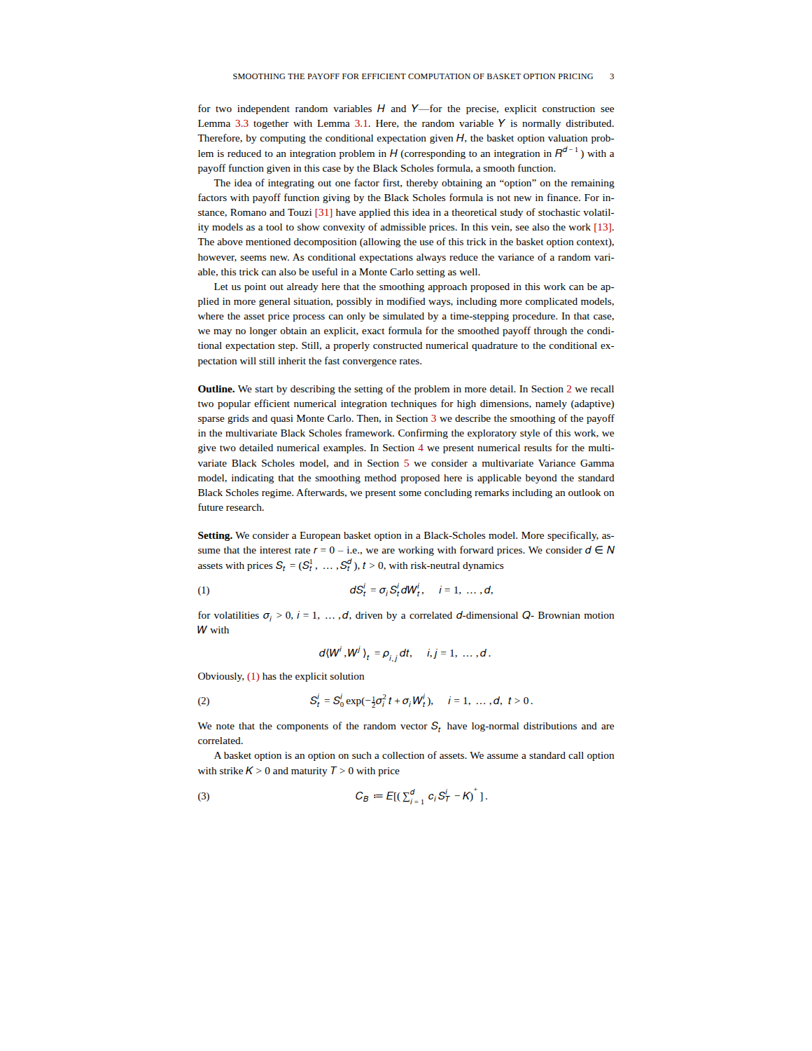SMOOTHING THE PAYOFF FOR EFFICIENT COMPUTATION OF BASKET OPTION PRICING 3
for two independent random variables H and Y—for the precise, explicit construction see Lemma 3.3 together with Lemma 3.1. Here, the random variable Y is normally distributed. Therefore, by computing the conditional expectation given H, the basket option valuation problem is reduced to an integration problem in H (corresponding to an integration in Rd−1) with a payoff function given in this case by the Black Scholes formula, a smooth function.
The idea of integrating out one factor first, thereby obtaining an “option” on the remaining factors with payoff function giving by the Black Scholes formula is not new in finance. For instance, Romano and Touzi [31] have applied this idea in a theoretical study of stochastic volatility models as a tool to show convexity of admissible prices. In this vein, see also the work [13]. The above mentioned decomposition (allowing the use of this trick in the basket option context), however, seems new. As conditional expectations always reduce the variance of a random variable, this trick can also be useful in a Monte Carlo setting as well.
Let us point out already here that the smoothing approach proposed in this work can be applied in more general situation, possibly in modified ways, including more complicated models, where the asset price process can only be simulated by a time-stepping procedure. In that case, we may no longer obtain an explicit, exact formula for the smoothed payoff through the conditional expectation step. Still, a properly constructed numerical quadrature to the conditional expectation will still inherit the fast convergence rates.
Outline. We start by describing the setting of the problem in more detail. In Section 2 we recall two popular efficient numerical integration techniques for high dimensions, namely (adaptive) sparse grids and quasi Monte Carlo. Then, in Section 3 we describe the smoothing of the payoff in the multivariate Black Scholes framework. Confirming the exploratory style of this work, we give two detailed numerical examples. In Section 4 we present numerical results for the multivariate Black Scholes model, and in Section 5 we consider a multivariate Variance Gamma model, indicating that the smoothing method proposed here is applicable beyond the standard Black Scholes regime. Afterwards, we present some concluding remarks including an outlook on future research.
Setting. We consider a European basket option in a Black-Scholes model. More specifically, assume that the interest rate r=0 – i.e., we are working with forward prices. We consider d∈N assets with prices St=(St1,…,Std), t>0, with risk-neutral dynamics
(1)
dSti = σi Sti dWti , i=1,…,d,
for volatilities σi>0, i=1,…,d, driven by a correlated d-dimensional Q- Brownian motion W with
d ⟨Wi,Wj⟩ t = ρi,j dt , i,j=1,…,d.
Obviously, (1) has the explicit solution
(2)
Sti = S0i exp ( − 12 σi2 t + σi Wti ) , i=1,…,d, t>0.
We note that the components of the random vector St have log-normal distributions and are correlated.
A basket option is an option on such a collection of assets. We assume a standard call option with strike K>0 and maturity T>0 with price
(3)
CB ≔ E [ ( ∑ i=1 d ci STi − K ) + ] .